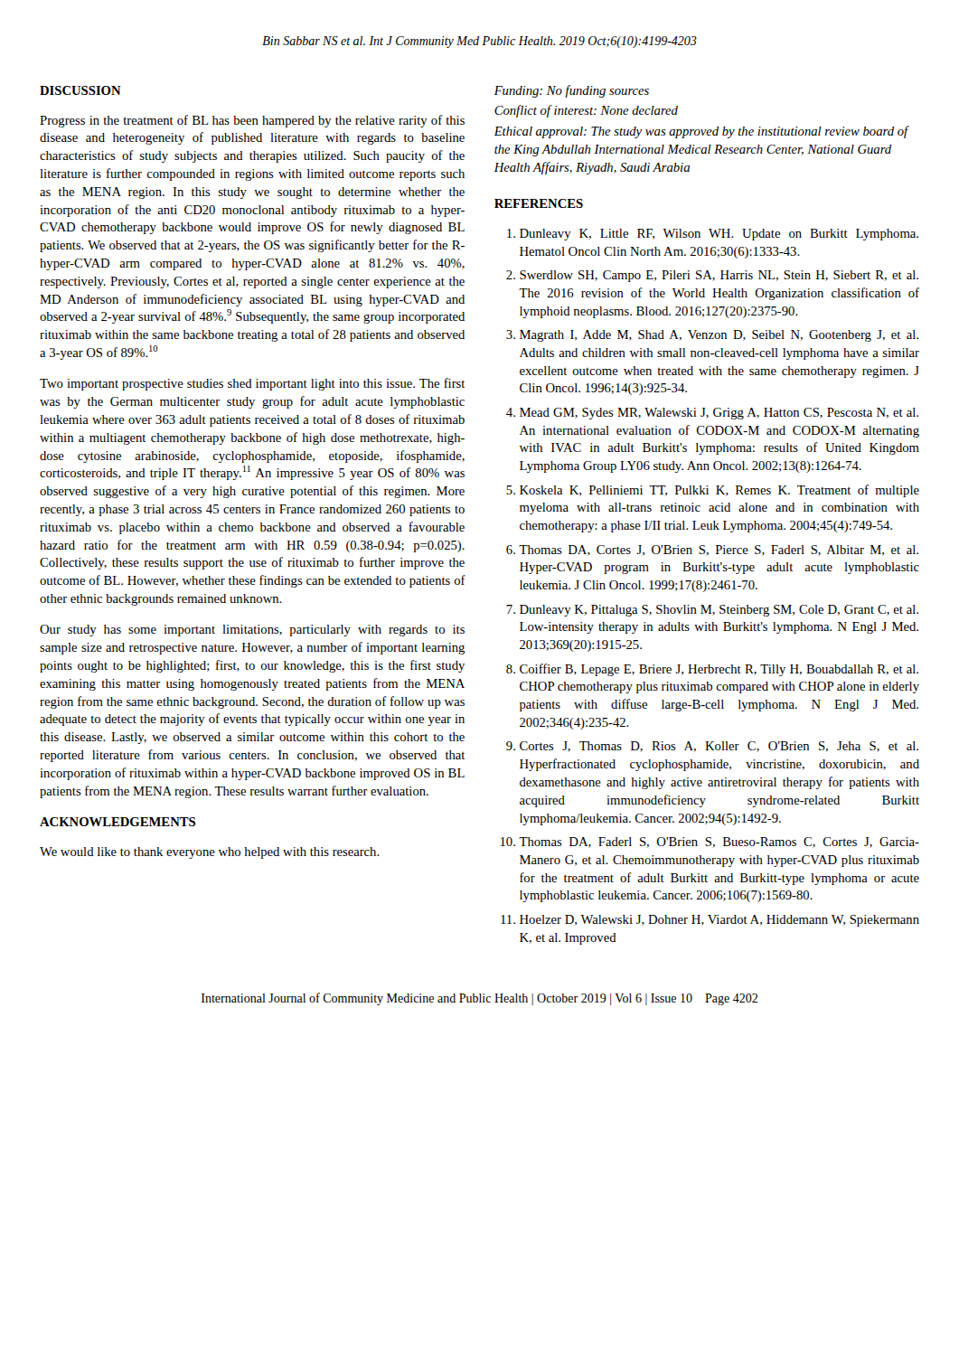Bin Sabbar NS et al. Int J Community Med Public Health. 2019 Oct;6(10):4199-4203
DISCUSSION
Progress in the treatment of BL has been hampered by the relative rarity of this disease and heterogeneity of published literature with regards to baseline characteristics of study subjects and therapies utilized. Such paucity of the literature is further compounded in regions with limited outcome reports such as the MENA region. In this study we sought to determine whether the incorporation of the anti CD20 monoclonal antibody rituximab to a hyper-CVAD chemotherapy backbone would improve OS for newly diagnosed BL patients. We observed that at 2-years, the OS was significantly better for the R-hyper-CVAD arm compared to hyper-CVAD alone at 81.2% vs. 40%, respectively. Previously, Cortes et al, reported a single center experience at the MD Anderson of immunodeficiency associated BL using hyper-CVAD and observed a 2-year survival of 48%.9 Subsequently, the same group incorporated rituximab within the same backbone treating a total of 28 patients and observed a 3-year OS of 89%.10
Two important prospective studies shed important light into this issue. The first was by the German multicenter study group for adult acute lymphoblastic leukemia where over 363 adult patients received a total of 8 doses of rituximab within a multiagent chemotherapy backbone of high dose methotrexate, high-dose cytosine arabinoside, cyclophosphamide, etoposide, ifosphamide, corticosteroids, and triple IT therapy.11 An impressive 5 year OS of 80% was observed suggestive of a very high curative potential of this regimen. More recently, a phase 3 trial across 45 centers in France randomized 260 patients to rituximab vs. placebo within a chemo backbone and observed a favourable hazard ratio for the treatment arm with HR 0.59 (0.38-0.94; p=0.025). Collectively, these results support the use of rituximab to further improve the outcome of BL. However, whether these findings can be extended to patients of other ethnic backgrounds remained unknown.
Our study has some important limitations, particularly with regards to its sample size and retrospective nature. However, a number of important learning points ought to be highlighted; first, to our knowledge, this is the first study examining this matter using homogenously treated patients from the MENA region from the same ethnic background. Second, the duration of follow up was adequate to detect the majority of events that typically occur within one year in this disease. Lastly, we observed a similar outcome within this cohort to the reported literature from various centers. In conclusion, we observed that incorporation of rituximab within a hyper-CVAD backbone improved OS in BL patients from the MENA region. These results warrant further evaluation.
ACKNOWLEDGEMENTS
We would like to thank everyone who helped with this research.
Funding: No funding sources
Conflict of interest: None declared
Ethical approval: The study was approved by the institutional review board of the King Abdullah International Medical Research Center, National Guard Health Affairs, Riyadh, Saudi Arabia
REFERENCES
Dunleavy K, Little RF, Wilson WH. Update on Burkitt Lymphoma. Hematol Oncol Clin North Am. 2016;30(6):1333-43.
Swerdlow SH, Campo E, Pileri SA, Harris NL, Stein H, Siebert R, et al. The 2016 revision of the World Health Organization classification of lymphoid neoplasms. Blood. 2016;127(20):2375-90.
Magrath I, Adde M, Shad A, Venzon D, Seibel N, Gootenberg J, et al. Adults and children with small non-cleaved-cell lymphoma have a similar excellent outcome when treated with the same chemotherapy regimen. J Clin Oncol. 1996;14(3):925-34.
Mead GM, Sydes MR, Walewski J, Grigg A, Hatton CS, Pescosta N, et al. An international evaluation of CODOX-M and CODOX-M alternating with IVAC in adult Burkitt's lymphoma: results of United Kingdom Lymphoma Group LY06 study. Ann Oncol. 2002;13(8):1264-74.
Koskela K, Pelliniemi TT, Pulkki K, Remes K. Treatment of multiple myeloma with all-trans retinoic acid alone and in combination with chemotherapy: a phase I/II trial. Leuk Lymphoma. 2004;45(4):749-54.
Thomas DA, Cortes J, O'Brien S, Pierce S, Faderl S, Albitar M, et al. Hyper-CVAD program in Burkitt's-type adult acute lymphoblastic leukemia. J Clin Oncol. 1999;17(8):2461-70.
Dunleavy K, Pittaluga S, Shovlin M, Steinberg SM, Cole D, Grant C, et al. Low-intensity therapy in adults with Burkitt's lymphoma. N Engl J Med. 2013;369(20):1915-25.
Coiffier B, Lepage E, Briere J, Herbrecht R, Tilly H, Bouabdallah R, et al. CHOP chemotherapy plus rituximab compared with CHOP alone in elderly patients with diffuse large-B-cell lymphoma. N Engl J Med. 2002;346(4):235-42.
Cortes J, Thomas D, Rios A, Koller C, O'Brien S, Jeha S, et al. Hyperfractionated cyclophosphamide, vincristine, doxorubicin, and dexamethasone and highly active antiretroviral therapy for patients with acquired immunodeficiency syndrome-related Burkitt lymphoma/leukemia. Cancer. 2002;94(5):1492-9.
Thomas DA, Faderl S, O'Brien S, Bueso-Ramos C, Cortes J, Garcia-Manero G, et al. Chemoimmunotherapy with hyper-CVAD plus rituximab for the treatment of adult Burkitt and Burkitt-type lymphoma or acute lymphoblastic leukemia. Cancer. 2006;106(7):1569-80.
Hoelzer D, Walewski J, Dohner H, Viardot A, Hiddemann W, Spiekermann K, et al. Improved
International Journal of Community Medicine and Public Health | October 2019 | Vol 6 | Issue 10 Page 4202